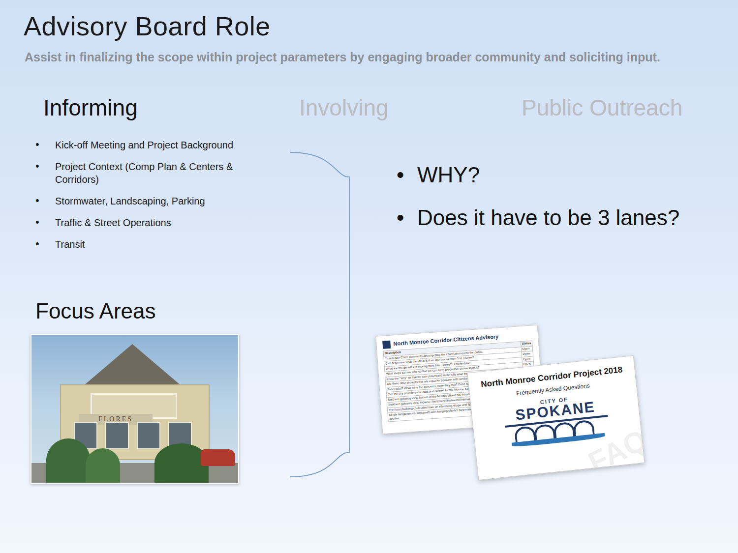Advisory Board Role
Assist in finalizing the scope within project parameters by engaging broader community and soliciting input.
Informing
Involving
Public Outreach
Kick-off Meeting and Project Background
Project Context (Comp Plan & Centers & Corridors)
Stormwater, Landscaping, Parking
Traffic & Street Operations
Transit
Focus Areas
FLORES
WHY?
Does it have to be 3 lanes?
North Monroe Corridor Citizens Advisory
| Description | Status |
| --- | --- |
| To reiterate Chris' comments about getting the information out to the public. | Open |
| Can determine what the effect is if we don't move from 5 to 3 lanes? | Open |
| What are the benefits of moving from 5 to 3 lanes? Is there data? | Open |
| What steps can we take so that we can have productive conversations? | Open |
| Know the "why" so that we can understand more fully what the project is. | Open |
| Are there other projects that are equal to Spokane with similar scope? | Open |
| Successful? What were the concerns, were they met? Did it help or hurt business? | Open |
| Can the city provide some data and context for the Monroe Street corridor? | Open |
| Northern gateway idea: bottom of the Monroe Street hill, introducing each neighborhood. | Open |
| Southern gateway idea: Indiana / Northwest Boulevard intersection is interesting because of its angles. | Open |
| The focus building could also have an interesting shape and lighting. | Open |
| Single lampposts vs. lampposts with hanging plants? Determine whether one type is used more than another. | Open |
North Monroe Corridor Project 2018
Frequently Asked Questions
CITY OF
SPOKANE
FAQ